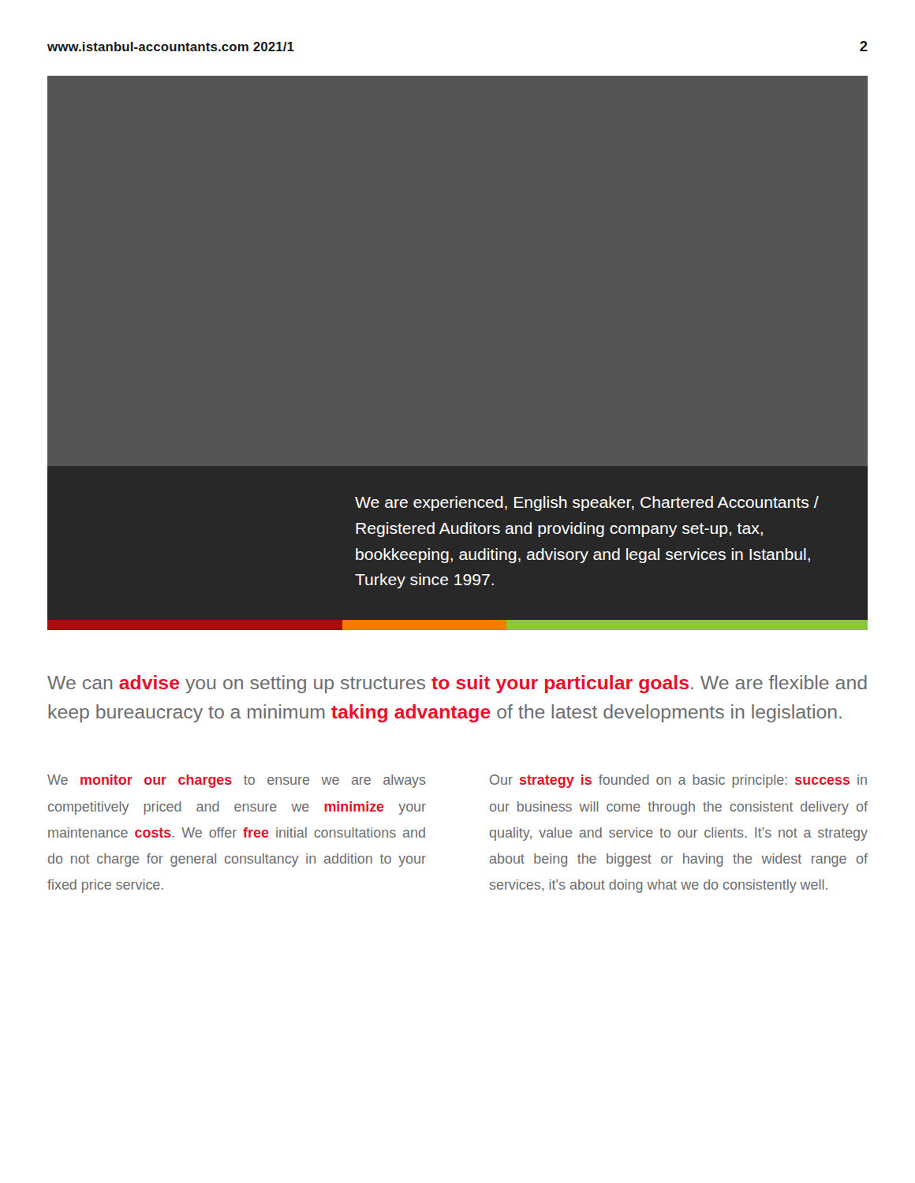www.istanbul-accountants.com 2021/1 2
We are experienced, English speaker, Chartered Accountants / Registered Auditors and providing company set-up, tax, bookkeeping, auditing, advisory and legal services in Istanbul, Turkey since 1997.
We can advise you on setting up structures to suit your particular goals. We are flexible and keep bureaucracy to a minimum taking advantage of the latest developments in legislation.
We monitor our charges to ensure we are always competitively priced and ensure we minimize your maintenance costs. We offer free initial consultations and do not charge for general consultancy in addition to your fixed price service.
Our strategy is founded on a basic principle: success in our business will come through the consistent delivery of quality, value and service to our clients. It's not a strategy about being the biggest or having the widest range of services, it's about doing what we do consistently well.